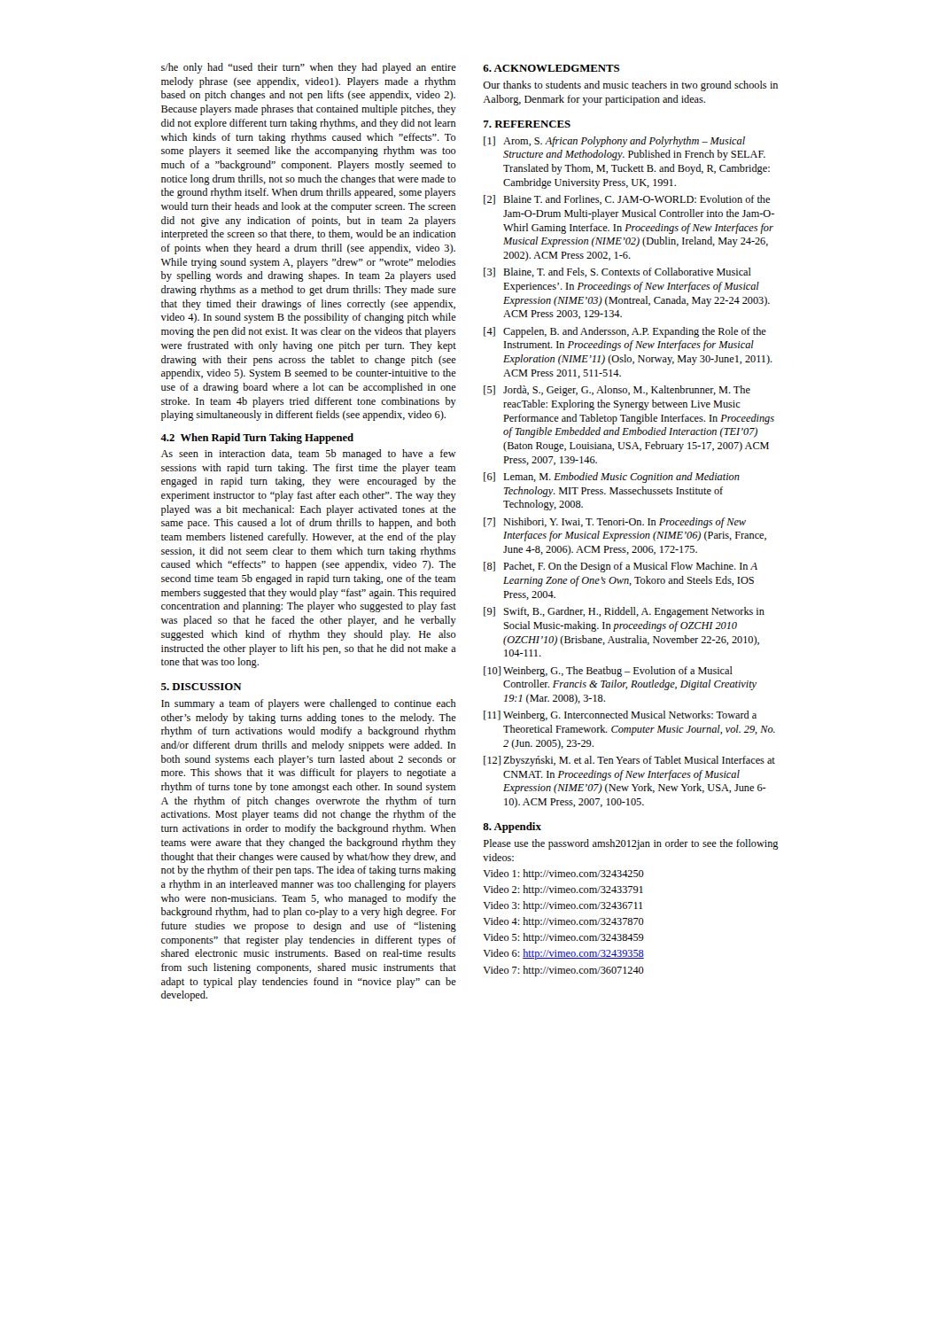s/he only had “used their turn” when they had played an entire melody phrase (see appendix, video1). Players made a rhythm based on pitch changes and not pen lifts (see appendix, video 2). Because players made phrases that contained multiple pitches, they did not explore different turn taking rhythms, and they did not learn which kinds of turn taking rhythms caused which ”effects”. To some players it seemed like the accompanying rhythm was too much of a ”background” component. Players mostly seemed to notice long drum thrills, not so much the changes that were made to the ground rhythm itself. When drum thrills appeared, some players would turn their heads and look at the computer screen. The screen did not give any indication of points, but in team 2a players interpreted the screen so that there, to them, would be an indication of points when they heard a drum thrill (see appendix, video 3). While trying sound system A, players ”drew” or ”wrote” melodies by spelling words and drawing shapes. In team 2a players used drawing rhythms as a method to get drum thrills: They made sure that they timed their drawings of lines correctly (see appendix, video 4). In sound system B the possibility of changing pitch while moving the pen did not exist. It was clear on the videos that players were frustrated with only having one pitch per turn. They kept drawing with their pens across the tablet to change pitch (see appendix, video 5). System B seemed to be counter-intuitive to the use of a drawing board where a lot can be accomplished in one stroke. In team 4b players tried different tone combinations by playing simultaneously in different fields (see appendix, video 6).
4.2 When Rapid Turn Taking Happened
As seen in interaction data, team 5b managed to have a few sessions with rapid turn taking. The first time the player team engaged in rapid turn taking, they were encouraged by the experiment instructor to “play fast after each other”. The way they played was a bit mechanical: Each player activated tones at the same pace. This caused a lot of drum thrills to happen, and both team members listened carefully. However, at the end of the play session, it did not seem clear to them which turn taking rhythms caused which “effects” to happen (see appendix, video 7). The second time team 5b engaged in rapid turn taking, one of the team members suggested that they would play “fast” again. This required concentration and planning: The player who suggested to play fast was placed so that he faced the other player, and he verbally suggested which kind of rhythm they should play. He also instructed the other player to lift his pen, so that he did not make a tone that was too long.
5. DISCUSSION
In summary a team of players were challenged to continue each other’s melody by taking turns adding tones to the melody. The rhythm of turn activations would modify a background rhythm and/or different drum thrills and melody snippets were added. In both sound systems each player’s turn lasted about 2 seconds or more. This shows that it was difficult for players to negotiate a rhythm of turns tone by tone amongst each other. In sound system A the rhythm of pitch changes overwrote the rhythm of turn activations. Most player teams did not change the rhythm of the turn activations in order to modify the background rhythm. When teams were aware that they changed the background rhythm they thought that their changes were caused by what/how they drew, and not by the rhythm of their pen taps. The idea of taking turns making a rhythm in an interleaved manner was too challenging for players who were non-musicians. Team 5, who managed to modify the background rhythm, had to plan co-play to a very high degree. For future studies we propose to design and use of “listening components” that register play tendencies in different types of shared electronic music instruments. Based on real-time results from such listening components, shared music instruments that adapt to typical play tendencies found in “novice play” can be developed.
6. ACKNOWLEDGMENTS
Our thanks to students and music teachers in two ground schools in Aalborg, Denmark for your participation and ideas.
7. REFERENCES
Arom, S. African Polyphony and Polyrhythm – Musical Structure and Methodology. Published in French by SELAF. Translated by Thom, M, Tuckett B. and Boyd, R, Cambridge: Cambridge University Press, UK, 1991.
Blaine T. and Forlines, C. JAM-O-WORLD: Evolution of the Jam-O-Drum Multi-player Musical Controller into the Jam-O-Whirl Gaming Interface. In Proceedings of New Interfaces for Musical Expression (NIME’02) (Dublin, Ireland, May 24-26, 2002). ACM Press 2002, 1-6.
Blaine, T. and Fels, S. Contexts of Collaborative Musical Experiences’. In Proceedings of New Interfaces of Musical Expression (NIME’03) (Montreal, Canada, May 22-24 2003). ACM Press 2003, 129-134.
Cappelen, B. and Andersson, A.P. Expanding the Role of the Instrument. In Proceedings of New Interfaces for Musical Exploration (NIME’11) (Oslo, Norway, May 30-June1, 2011). ACM Press 2011, 511-514.
Jordà, S., Geiger, G., Alonso, M., Kaltenbrunner, M. The reacTable: Exploring the Synergy between Live Music Performance and Tabletop Tangible Interfaces. In Proceedings of Tangible Embedded and Embodied Interaction (TEI’07) (Baton Rouge, Louisiana, USA, February 15-17, 2007) ACM Press, 2007, 139-146.
Leman, M. Embodied Music Cognition and Mediation Technology. MIT Press. Massechussets Institute of Technology, 2008.
Nishibori, Y. Iwai, T. Tenori-On. In Proceedings of New Interfaces for Musical Expression (NIME’06) (Paris, France, June 4-8, 2006). ACM Press, 2006, 172-175.
Pachet, F. On the Design of a Musical Flow Machine. In A Learning Zone of One’s Own, Tokoro and Steels Eds, IOS Press, 2004.
Swift, B., Gardner, H., Riddell, A. Engagement Networks in Social Music-making. In proceedings of OZCHI 2010 (OZCHI’10) (Brisbane, Australia, November 22-26, 2010), 104-111.
Weinberg, G., The Beatbug – Evolution of a Musical Controller. Francis & Tailor, Routledge, Digital Creativity 19:1 (Mar. 2008), 3-18.
Weinberg, G. Interconnected Musical Networks: Toward a Theoretical Framework. Computer Music Journal, vol. 29, No. 2 (Jun. 2005), 23-29.
Zbyszyński, M. et al. Ten Years of Tablet Musical Interfaces at CNMAT. In Proceedings of New Interfaces of Musical Expression (NIME’07) (New York, New York, USA, June 6-10). ACM Press, 2007, 100-105.
8. Appendix
Please use the password amsh2012jan in order to see the following videos:
Video 1: http://vimeo.com/32434250
Video 2: http://vimeo.com/32433791
Video 3: http://vimeo.com/32436711
Video 4: http://vimeo.com/32437870
Video 5: http://vimeo.com/32438459
Video 6: http://vimeo.com/32439358
Video 7: http://vimeo.com/36071240